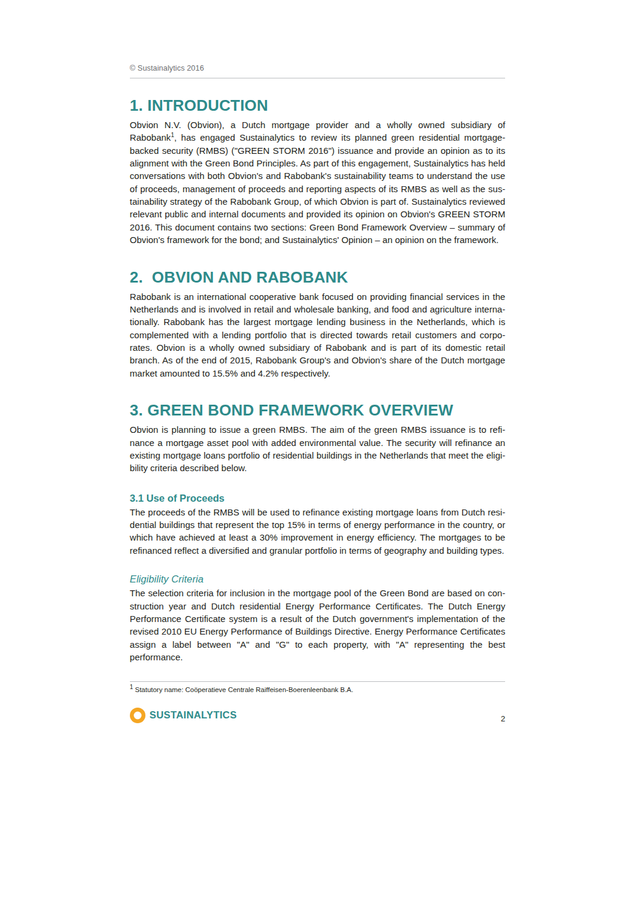© Sustainalytics 2016
1. INTRODUCTION
Obvion N.V. (Obvion), a Dutch mortgage provider and a wholly owned subsidiary of Rabobank1, has engaged Sustainalytics to review its planned green residential mortgage-backed security (RMBS) ("GREEN STORM 2016") issuance and provide an opinion as to its alignment with the Green Bond Principles. As part of this engagement, Sustainalytics has held conversations with both Obvion's and Rabobank's sustainability teams to understand the use of proceeds, management of proceeds and reporting aspects of its RMBS as well as the sustainability strategy of the Rabobank Group, of which Obvion is part of. Sustainalytics reviewed relevant public and internal documents and provided its opinion on Obvion's GREEN STORM 2016. This document contains two sections: Green Bond Framework Overview – summary of Obvion's framework for the bond; and Sustainalytics' Opinion – an opinion on the framework.
2. OBVION AND RABOBANK
Rabobank is an international cooperative bank focused on providing financial services in the Netherlands and is involved in retail and wholesale banking, and food and agriculture internationally. Rabobank has the largest mortgage lending business in the Netherlands, which is complemented with a lending portfolio that is directed towards retail customers and corporates. Obvion is a wholly owned subsidiary of Rabobank and is part of its domestic retail branch. As of the end of 2015, Rabobank Group's and Obvion's share of the Dutch mortgage market amounted to 15.5% and 4.2% respectively.
3. GREEN BOND FRAMEWORK OVERVIEW
Obvion is planning to issue a green RMBS. The aim of the green RMBS issuance is to refinance a mortgage asset pool with added environmental value. The security will refinance an existing mortgage loans portfolio of residential buildings in the Netherlands that meet the eligibility criteria described below.
3.1 Use of Proceeds
The proceeds of the RMBS will be used to refinance existing mortgage loans from Dutch residential buildings that represent the top 15% in terms of energy performance in the country, or which have achieved at least a 30% improvement in energy efficiency. The mortgages to be refinanced reflect a diversified and granular portfolio in terms of geography and building types.
Eligibility Criteria
The selection criteria for inclusion in the mortgage pool of the Green Bond are based on construction year and Dutch residential Energy Performance Certificates. The Dutch Energy Performance Certificate system is a result of the Dutch government's implementation of the revised 2010 EU Energy Performance of Buildings Directive. Energy Performance Certificates assign a label between "A" and "G" to each property, with "A" representing the best performance.
1 Statutory name: Coöperatieve Centrale Raiffeisen-Boerenleenbank B.A.
SUSTAINALYTICS
2